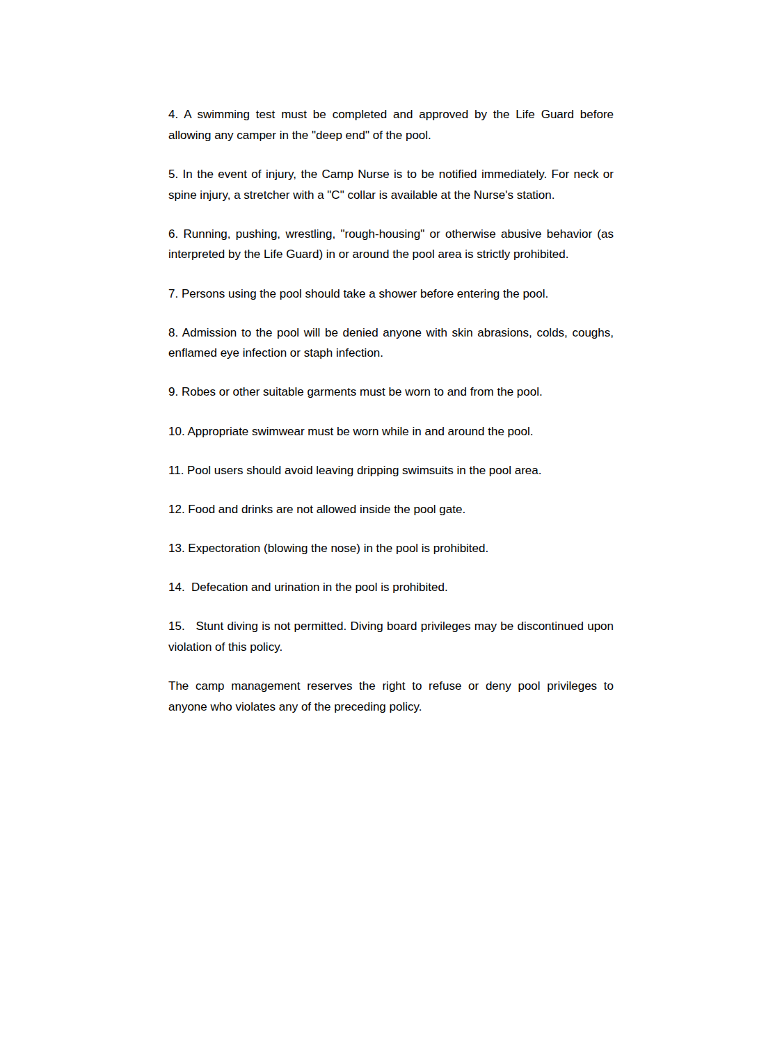4. A swimming test must be completed and approved by the Life Guard before allowing any camper in the "deep end" of the pool.
5. In the event of injury, the Camp Nurse is to be notified immediately. For neck or spine injury, a stretcher with a "C" collar is available at the Nurse's station.
6. Running, pushing, wrestling, "rough-housing" or otherwise abusive behavior (as interpreted by the Life Guard) in or around the pool area is strictly prohibited.
7. Persons using the pool should take a shower before entering the pool.
8. Admission to the pool will be denied anyone with skin abrasions, colds, coughs, enflamed eye infection or staph infection.
9. Robes or other suitable garments must be worn to and from the pool.
10. Appropriate swimwear must be worn while in and around the pool.
11. Pool users should avoid leaving dripping swimsuits in the pool area.
12. Food and drinks are not allowed inside the pool gate.
13. Expectoration (blowing the nose) in the pool is prohibited.
14. Defecation and urination in the pool is prohibited.
15. Stunt diving is not permitted. Diving board privileges may be discontinued upon violation of this policy.
The camp management reserves the right to refuse or deny pool privileges to anyone who violates any of the preceding policy.